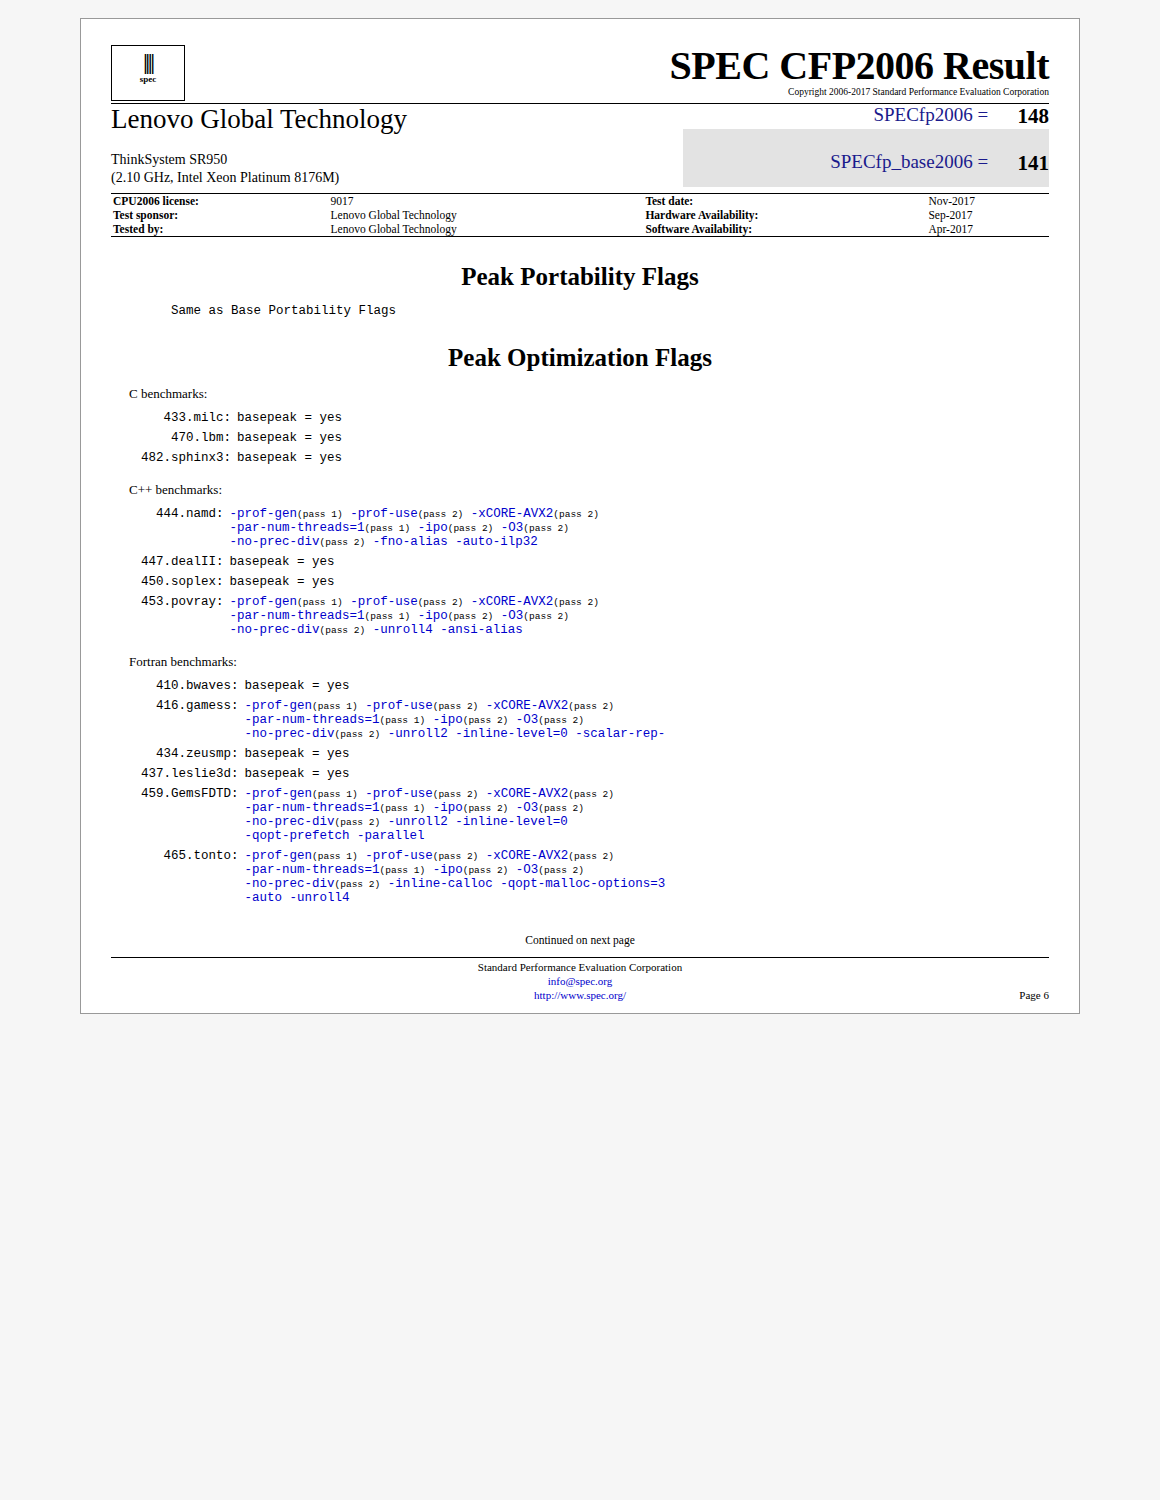||||
spec
SPEC CFP2006 Result
Copyright 2006-2017 Standard Performance Evaluation Corporation
| Lenovo Global Technology | SPECfp2006 = | 148 |
| ThinkSystem SR950 (2.10 GHz, Intel Xeon Platinum 8176M) | SPECfp_base2006 = | 141 |
| CPU2006 license: | 9017 | Test date: | Nov-2017 |
| Test sponsor: | Lenovo Global Technology | Hardware Availability: | Sep-2017 |
| Tested by: | Lenovo Global Technology | Software Availability: | Apr-2017 |
Peak Portability Flags
Same as Base Portability Flags
Peak Optimization Flags
C benchmarks:
| 433.milc: | basepeak = yes |
| 470.lbm: | basepeak = yes |
| 482.sphinx3: | basepeak = yes |
C++ benchmarks:
| 444.namd: | -prof-gen (pass 1) -prof-use (pass 2) -xCORE-AVX2 (pass 2) -par-num-threads=1 (pass 1) -ipo (pass 2) -O3 (pass 2) -no-prec-div (pass 2) -fno-alias -auto-ilp32 |
| 447.dealII: | basepeak = yes |
| 450.soplex: | basepeak = yes |
| 453.povray: | -prof-gen (pass 1) -prof-use (pass 2) -xCORE-AVX2 (pass 2) -par-num-threads=1 (pass 1) -ipo (pass 2) -O3 (pass 2) -no-prec-div (pass 2) -unroll4 -ansi-alias |
Fortran benchmarks:
| 410.bwaves: | basepeak = yes |
| 416.gamess: | -prof-gen (pass 1) -prof-use (pass 2) -xCORE-AVX2 (pass 2) -par-num-threads=1 (pass 1) -ipo (pass 2) -O3 (pass 2) -no-prec-div (pass 2) -unroll2 -inline-level=0 -scalar-rep- |
| 434.zeusmp: | basepeak = yes |
| 437.leslie3d: | basepeak = yes |
| 459.GemsFDTD: | -prof-gen (pass 1) -prof-use (pass 2) -xCORE-AVX2 (pass 2) -par-num-threads=1 (pass 1) -ipo (pass 2) -O3 (pass 2) -no-prec-div (pass 2) -unroll2 -inline-level=0 -qopt-prefetch -parallel |
| 465.tonto: | -prof-gen (pass 1) -prof-use (pass 2) -xCORE-AVX2 (pass 2) -par-num-threads=1 (pass 1) -ipo (pass 2) -O3 (pass 2) -no-prec-div (pass 2) -inline-calloc -qopt-malloc-options=3 -auto -unroll4 |
Continued on next page
Standard Performance Evaluation Corporation
info@spec.org
http://www.spec.org/ Page 6